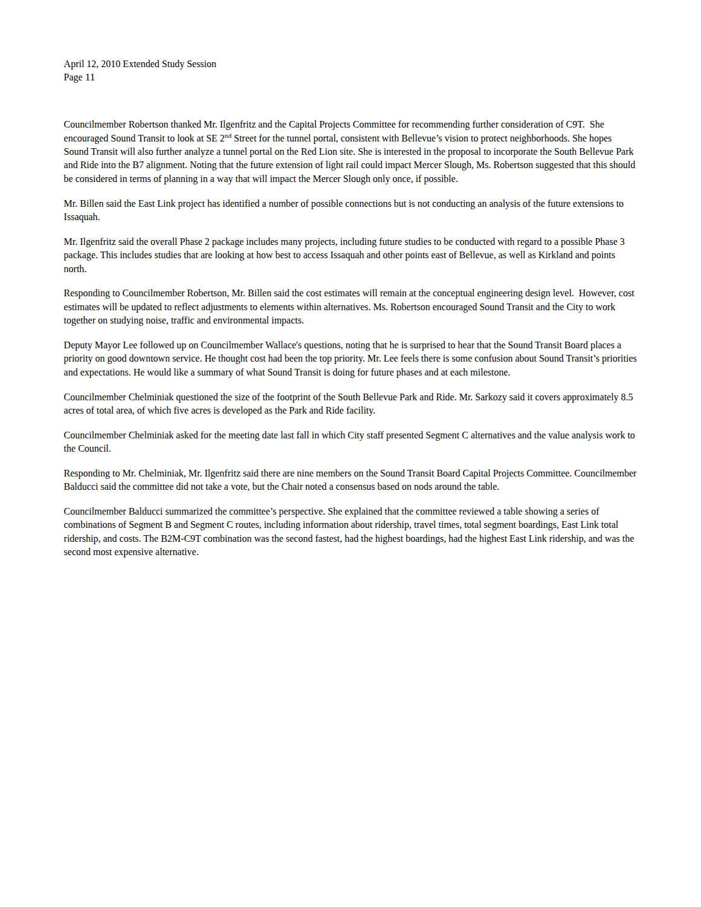April 12, 2010 Extended Study Session
Page 11
Councilmember Robertson thanked Mr. Ilgenfritz and the Capital Projects Committee for recommending further consideration of C9T. She encouraged Sound Transit to look at SE 2nd Street for the tunnel portal, consistent with Bellevue’s vision to protect neighborhoods. She hopes Sound Transit will also further analyze a tunnel portal on the Red Lion site. She is interested in the proposal to incorporate the South Bellevue Park and Ride into the B7 alignment. Noting that the future extension of light rail could impact Mercer Slough, Ms. Robertson suggested that this should be considered in terms of planning in a way that will impact the Mercer Slough only once, if possible.
Mr. Billen said the East Link project has identified a number of possible connections but is not conducting an analysis of the future extensions to Issaquah.
Mr. Ilgenfritz said the overall Phase 2 package includes many projects, including future studies to be conducted with regard to a possible Phase 3 package. This includes studies that are looking at how best to access Issaquah and other points east of Bellevue, as well as Kirkland and points north.
Responding to Councilmember Robertson, Mr. Billen said the cost estimates will remain at the conceptual engineering design level. However, cost estimates will be updated to reflect adjustments to elements within alternatives. Ms. Robertson encouraged Sound Transit and the City to work together on studying noise, traffic and environmental impacts.
Deputy Mayor Lee followed up on Councilmember Wallace's questions, noting that he is surprised to hear that the Sound Transit Board places a priority on good downtown service. He thought cost had been the top priority. Mr. Lee feels there is some confusion about Sound Transit’s priorities and expectations. He would like a summary of what Sound Transit is doing for future phases and at each milestone.
Councilmember Chelminiak questioned the size of the footprint of the South Bellevue Park and Ride. Mr. Sarkozy said it covers approximately 8.5 acres of total area, of which five acres is developed as the Park and Ride facility.
Councilmember Chelminiak asked for the meeting date last fall in which City staff presented Segment C alternatives and the value analysis work to the Council.
Responding to Mr. Chelminiak, Mr. Ilgenfritz said there are nine members on the Sound Transit Board Capital Projects Committee. Councilmember Balducci said the committee did not take a vote, but the Chair noted a consensus based on nods around the table.
Councilmember Balducci summarized the committee’s perspective. She explained that the committee reviewed a table showing a series of combinations of Segment B and Segment C routes, including information about ridership, travel times, total segment boardings, East Link total ridership, and costs. The B2M-C9T combination was the second fastest, had the highest boardings, had the highest East Link ridership, and was the second most expensive alternative.